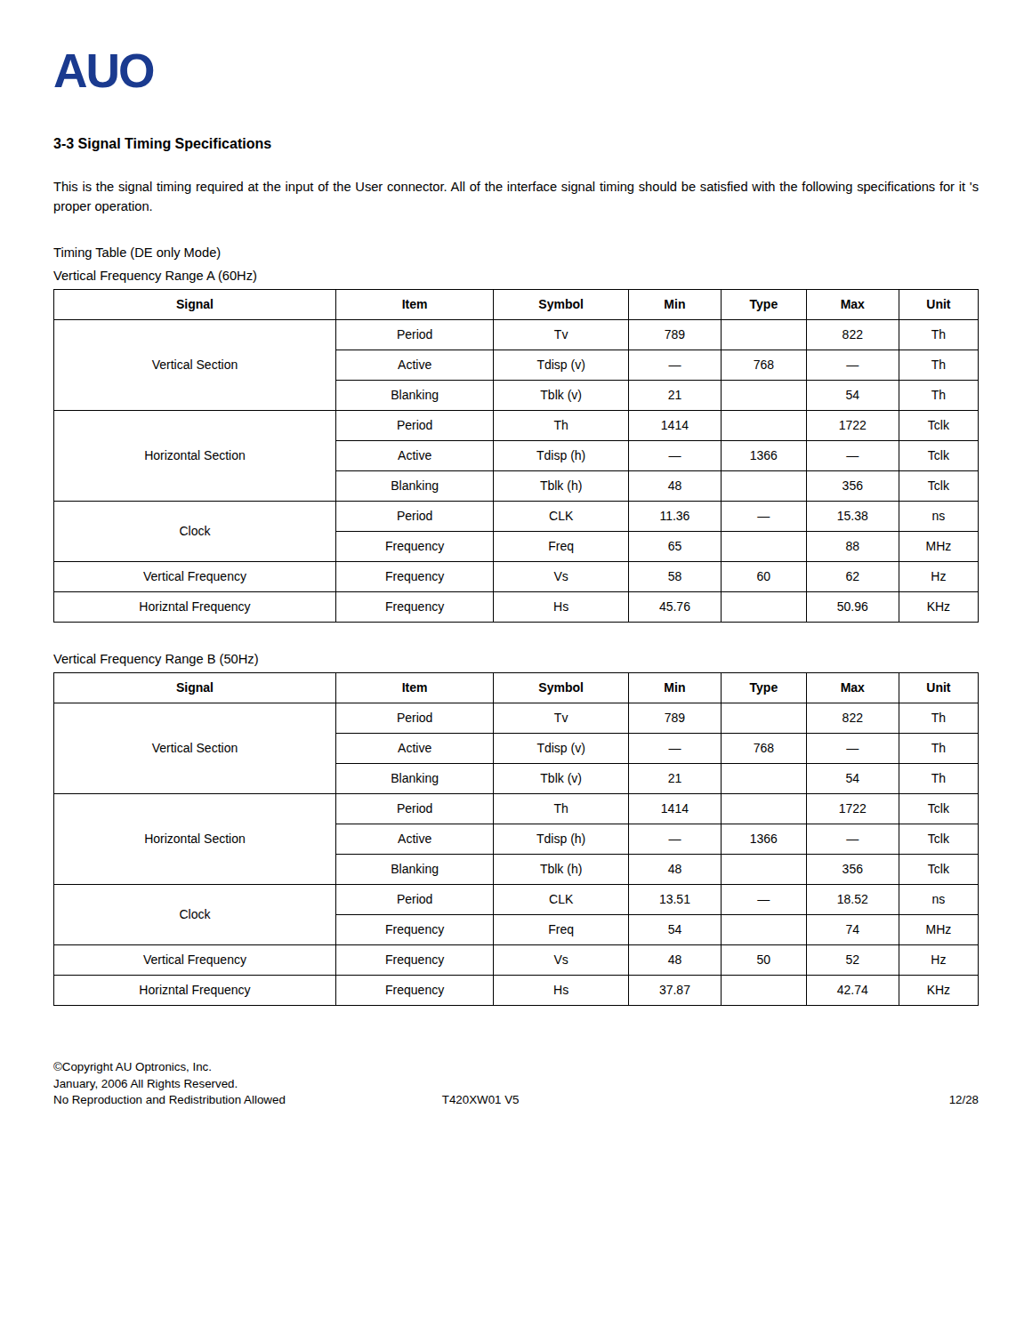AUO
3-3 Signal Timing Specifications
This is the signal timing required at the input of the User connector. All of the interface signal timing should be satisfied with the following specifications for it 's proper operation.
Timing Table (DE only Mode)
Vertical Frequency Range A (60Hz)
| Signal | Item | Symbol | Min | Type | Max | Unit |
| --- | --- | --- | --- | --- | --- | --- |
| Vertical Section | Period | Tv | 789 | | 822 | Th |
| Active | Tdisp (v) | — | 768 | — | Th |
| Blanking | Tblk (v) | 21 | | 54 | Th |
| Horizontal Section | Period | Th | 1414 | | 1722 | Tclk |
| Active | Tdisp (h) | — | 1366 | — | Tclk |
| Blanking | Tblk (h) | 48 | | 356 | Tclk |
| Clock | Period | CLK | 11.36 | — | 15.38 | ns |
| Frequency | Freq | 65 | | 88 | MHz |
| Vertical Frequency | Frequency | Vs | 58 | 60 | 62 | Hz |
| Horizntal Frequency | Frequency | Hs | 45.76 | | 50.96 | KHz |
Vertical Frequency Range B (50Hz)
| Signal | Item | Symbol | Min | Type | Max | Unit |
| --- | --- | --- | --- | --- | --- | --- |
| Vertical Section | Period | Tv | 789 | | 822 | Th |
| Active | Tdisp (v) | — | 768 | — | Th |
| Blanking | Tblk (v) | 21 | | 54 | Th |
| Horizontal Section | Period | Th | 1414 | | 1722 | Tclk |
| Active | Tdisp (h) | — | 1366 | — | Tclk |
| Blanking | Tblk (h) | 48 | | 356 | Tclk |
| Clock | Period | CLK | 13.51 | — | 18.52 | ns |
| Frequency | Freq | 54 | | 74 | MHz |
| Vertical Frequency | Frequency | Vs | 48 | 50 | 52 | Hz |
| Horizntal Frequency | Frequency | Hs | 37.87 | | 42.74 | KHz |
©Copyright AU Optronics, Inc.
January, 2006 All Rights Reserved.
No Reproduction and Redistribution Allowed
T420XW01 V5
12/28